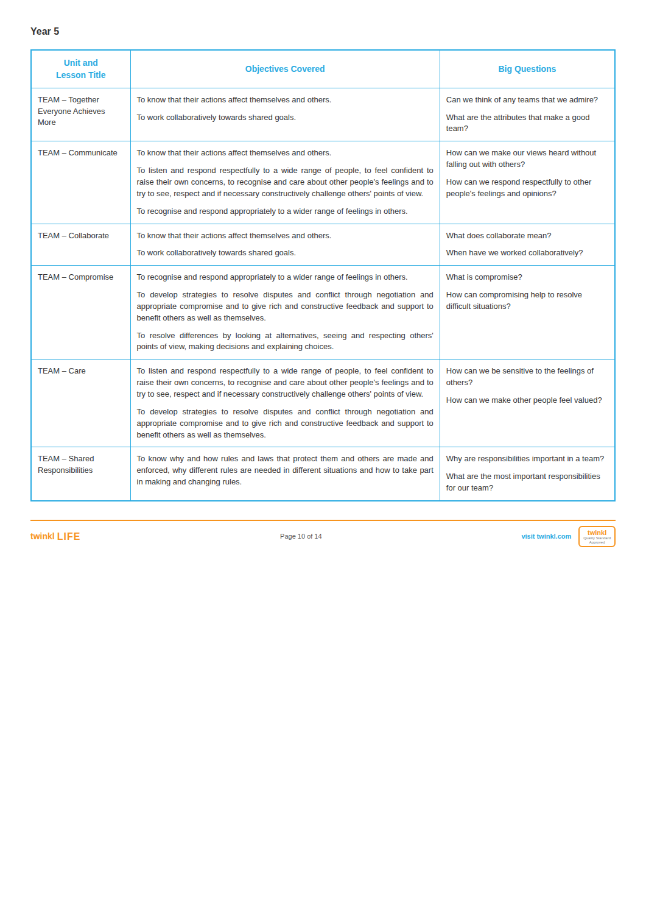Year 5
| Unit and Lesson Title | Objectives Covered | Big Questions |
| --- | --- | --- |
| TEAM – Together Everyone Achieves More | To know that their actions affect themselves and others. To work collaboratively towards shared goals. | Can we think of any teams that we admire? What are the attributes that make a good team? |
| TEAM – Communicate | To know that their actions affect themselves and others. To listen and respond respectfully to a wide range of people, to feel confident to raise their own concerns, to recognise and care about other people's feelings and to try to see, respect and if necessary constructively challenge others' points of view. To recognise and respond appropriately to a wider range of feelings in others. | How can we make our views heard without falling out with others? How can we respond respectfully to other people's feelings and opinions? |
| TEAM – Collaborate | To know that their actions affect themselves and others. To work collaboratively towards shared goals. | What does collaborate mean? When have we worked collaboratively? |
| TEAM – Compromise | To recognise and respond appropriately to a wider range of feelings in others. To develop strategies to resolve disputes and conflict through negotiation and appropriate compromise and to give rich and constructive feedback and support to benefit others as well as themselves. To resolve differences by looking at alternatives, seeing and respecting others' points of view, making decisions and explaining choices. | What is compromise? How can compromising help to resolve difficult situations? |
| TEAM – Care | To listen and respond respectfully to a wide range of people, to feel confident to raise their own concerns, to recognise and care about other people's feelings and to try to see, respect and if necessary constructively challenge others' points of view. To develop strategies to resolve disputes and conflict through negotiation and appropriate compromise and to give rich and constructive feedback and support to benefit others as well as themselves. | How can we be sensitive to the feelings of others? How can we make other people feel valued? |
| TEAM – Shared Responsibilities | To know why and how rules and laws that protect them and others are made and enforced, why different rules are needed in different situations and how to take part in making and changing rules. | Why are responsibilities important in a team? What are the most important responsibilities for our team? |
twinkl LIFE
Page 10 of 14
visit twinkl.com
twinkl Quality Standard
Approved